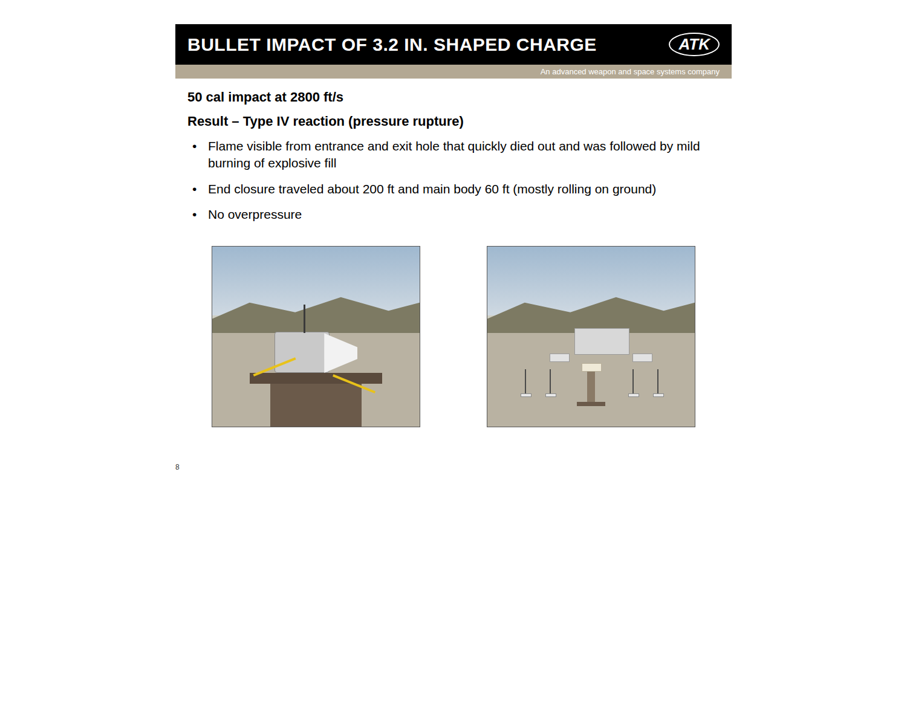BULLET IMPACT OF 3.2 IN. SHAPED CHARGE
ATK
An advanced weapon and space systems company
50 cal impact at 2800 ft/s
Result – Type IV reaction (pressure rupture)
Flame visible from entrance and exit hole that quickly died out and was followed by mild burning of explosive fill
End closure traveled about 200 ft and main body 60 ft (mostly rolling on ground)
No overpressure
8